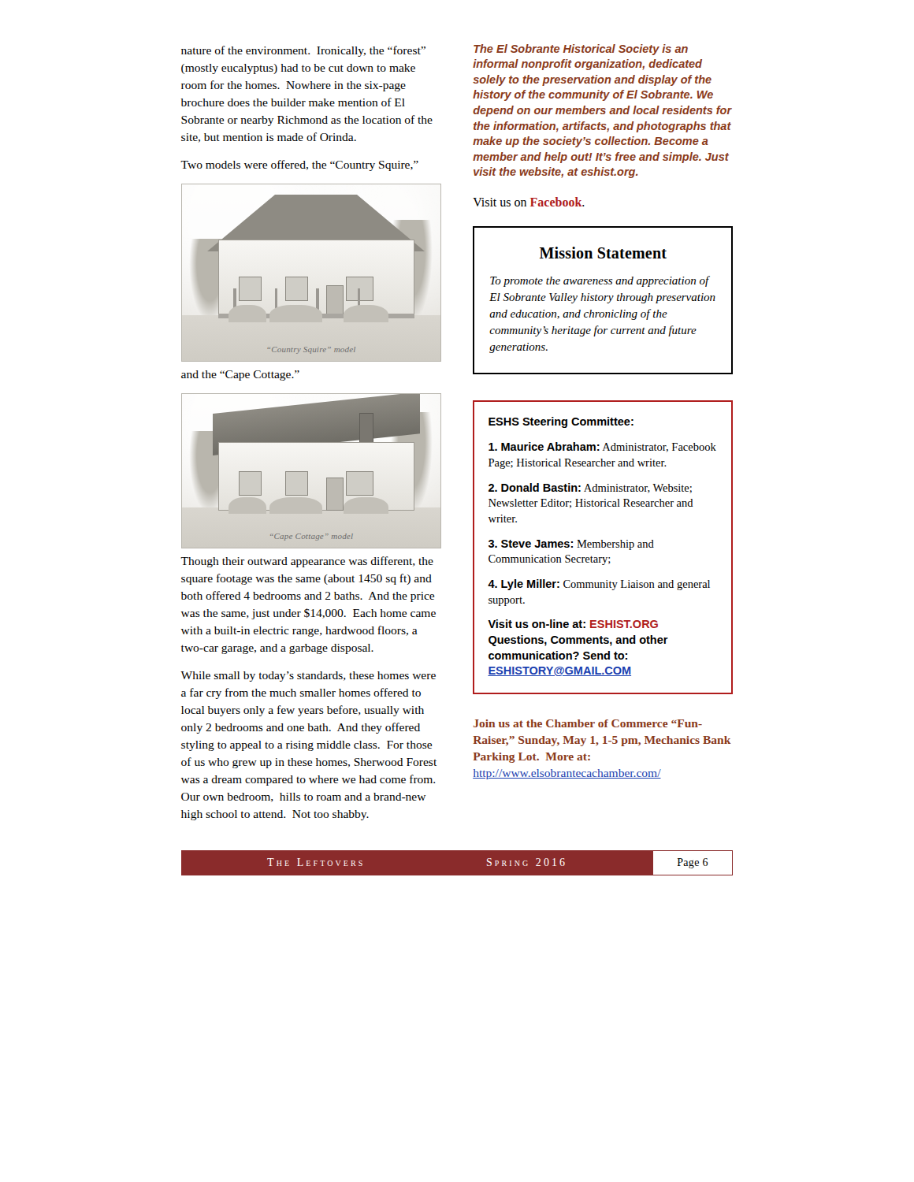nature of the environment. Ironically, the “forest” (mostly eucalyptus) had to be cut down to make room for the homes. Nowhere in the six-page brochure does the builder make mention of El Sobrante or nearby Richmond as the location of the site, but mention is made of Orinda.
Two models were offered, the “Country Squire,”
“Country Squire” model
and the “Cape Cottage.”
“Cape Cottage” model
Though their outward appearance was different, the square footage was the same (about 1450 sq ft) and both offered 4 bedrooms and 2 baths. And the price was the same, just under $14,000. Each home came with a built-in electric range, hardwood floors, a two-car garage, and a garbage disposal.
While small by today’s standards, these homes were a far cry from the much smaller homes offered to local buyers only a few years before, usually with only 2 bedrooms and one bath. And they offered styling to appeal to a rising middle class. For those of us who grew up in these homes, Sherwood Forest was a dream compared to where we had come from. Our own bedroom, hills to roam and a brand-new high school to attend. Not too shabby.
The El Sobrante Historical Society is an informal nonprofit organization, dedicated solely to the preservation and display of the history of the community of El Sobrante. We depend on our members and local residents for the information, artifacts, and photographs that make up the society’s collection. Become a member and help out! It’s free and simple. Just visit the website, at eshist.org.
Visit us on Facebook.
Mission Statement
To promote the awareness and appreciation of El Sobrante Valley history through preservation and education, and chronicling of the community’s heritage for current and future generations.
ESHS Steering Committee:
1. Maurice Abraham: Administrator, Facebook Page; Historical Researcher and writer.
2. Donald Bastin: Administrator, Website; Newsletter Editor; Historical Researcher and writer.
3. Steve James: Membership and Communication Secretary;
4. Lyle Miller: Community Liaison and general support.
Visit us on-line at: ESHIST.ORG
Questions, Comments, and other communication? Send to:
ESHISTORY@GMAIL.COM
Join us at the Chamber of Commerce “Fun-Raiser,” Sunday, May 1, 1-5 pm, Mechanics Bank Parking Lot. More at:
http://www.elsobrantecachamber.com/
The Leftovers Spring 2016
Page 6